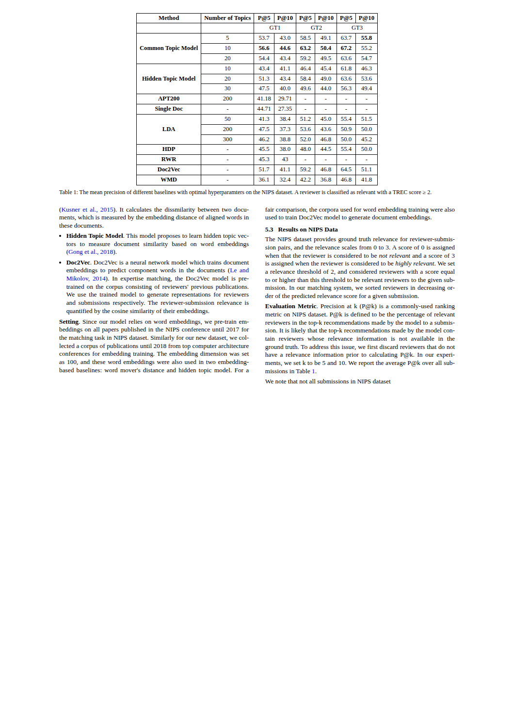| Method | Number of Topics | P@5 | P@10 | P@5 | P@10 | P@5 | P@10 |
| --- | --- | --- | --- | --- | --- | --- | --- |
| | | GT1 | GT2 | GT3 |
| Common Topic Model | 5 | 53.7 | 43.0 | 58.5 | 49.1 | 63.7 | 55.8 |
| 10 | 56.6 | 44.6 | 63.2 | 50.4 | 67.2 | 55.2 |
| 20 | 54.4 | 43.4 | 59.2 | 49.5 | 63.6 | 54.7 |
| Hidden Topic Model | 10 | 43.4 | 41.1 | 46.4 | 45.4 | 61.8 | 46.3 |
| 20 | 51.3 | 43.4 | 58.4 | 49.0 | 63.6 | 53.6 |
| 30 | 47.5 | 40.0 | 49.6 | 44.0 | 56.3 | 49.4 |
| APT200 | 200 | 41.18 | 29.71 | - | - | - | - |
| Single Doc | - | 44.71 | 27.35 | - | - | - | - |
| LDA | 50 | 41.3 | 38.4 | 51.2 | 45.0 | 55.4 | 51.5 |
| 200 | 47.5 | 37.3 | 53.6 | 43.6 | 50.9 | 50.0 |
| 300 | 46.2 | 38.8 | 52.0 | 46.8 | 50.0 | 45.2 |
| HDP | - | 45.5 | 38.0 | 48.0 | 44.5 | 55.4 | 50.0 |
| RWR | - | 45.3 | 43 | - | - | - | - |
| Doc2Vec | - | 51.7 | 41.1 | 59.2 | 46.8 | 64.5 | 51.1 |
| WMD | - | 36.1 | 32.4 | 42.2 | 36.8 | 46.8 | 41.8 |
Table 1: The mean precision of different baselines with optimal hyperparamters on the NIPS dataset. A reviewer is classified as relevant with a TREC score ≥ 2.
(Kusner et al., 2015). It calculates the dissmilarity between two documents, which is measured by the embedding distance of aligned words in these documents.
Hidden Topic Model. This model proposes to learn hidden topic vectors to measure document similarity based on word embeddings (Gong et al., 2018).
Doc2Vec. Doc2Vec is a neural network model which trains document embeddings to predict component words in the documents (Le and Mikolov, 2014). In expertise matching, the Doc2Vec model is pre-trained on the corpus consisting of reviewers' previous publications. We use the trained model to generate representations for reviewers and submissions respectively. The reviewer-submission relevance is quantified by the cosine similarity of their embeddings.
Setting. Since our model relies on word embeddings, we pre-train embeddings on all papers published in the NIPS conference until 2017 for the matching task in NIPS dataset. Similarly for our new dataset, we collected a corpus of publications until 2018 from top computer architecture conferences for embedding training. The embedding dimension was set as 100, and these word embeddings were also used in two embedding-based baselines: word mover's distance and hidden topic model. For a fair comparison, the corpora used for word embedding training were also used to train Doc2Vec model to generate document embeddings.
5.3 Results on NIPS Data
The NIPS dataset provides ground truth relevance for reviewer-submission pairs, and the relevance scales from 0 to 3. A score of 0 is assigned when that the reviewer is considered to be not relevant and a score of 3 is assigned when the reviewer is considered to be highly relevant. We set a relevance threshold of 2, and considered reviewers with a score equal to or higher than this threshold to be relevant reviewers to the given submission. In our matching system, we sorted reviewers in decreasing order of the predicted relevance score for a given submission.
Evaluation Metric. Precision at k (P@k) is a commonly-used ranking metric on NIPS dataset. P@k is defined to be the percentage of relevant reviewers in the top-k recommendations made by the model to a submission. It is likely that the top-k recommendations made by the model contain reviewers whose relevance information is not available in the ground truth. To address this issue, we first discard reviewers that do not have a relevance information prior to calculating P@k. In our experiments, we set k to be 5 and 10. We report the average P@k over all submissions in Table 1.
We note that not all submissions in NIPS dataset